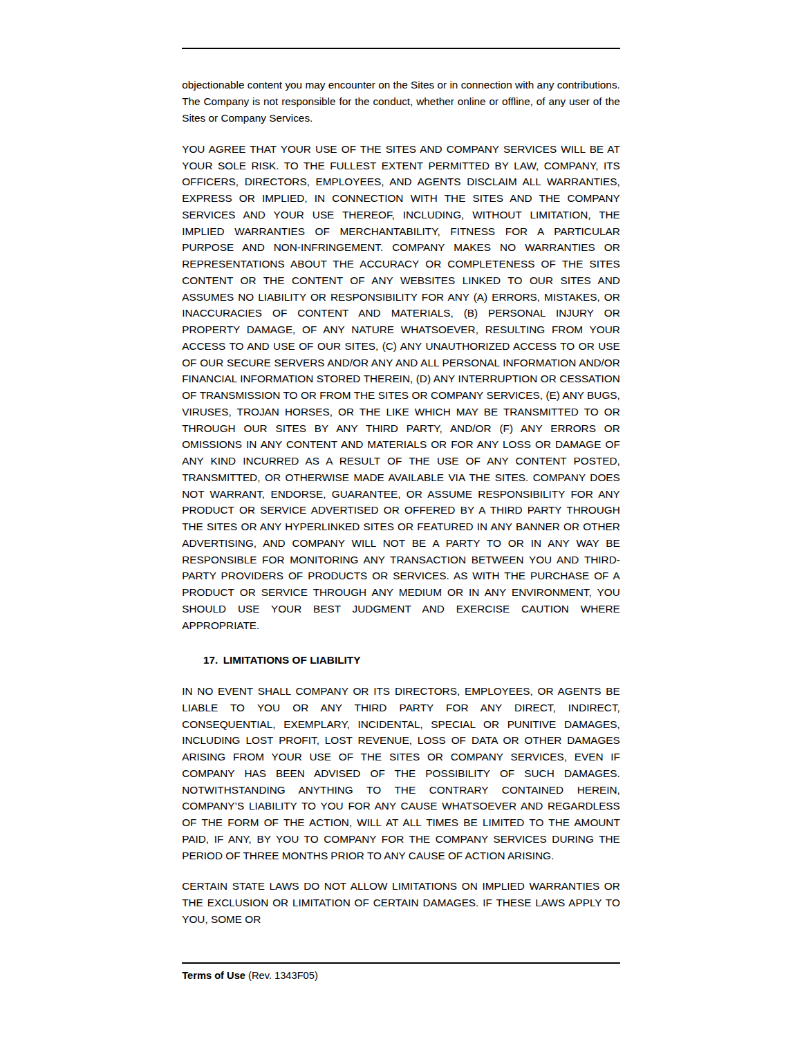objectionable content you may encounter on the Sites or in connection with any contributions. The Company is not responsible for the conduct, whether online or offline, of any user of the Sites or Company Services.
YOU AGREE THAT YOUR USE OF THE SITES AND COMPANY SERVICES WILL BE AT YOUR SOLE RISK. TO THE FULLEST EXTENT PERMITTED BY LAW, COMPANY, ITS OFFICERS, DIRECTORS, EMPLOYEES, AND AGENTS DISCLAIM ALL WARRANTIES, EXPRESS OR IMPLIED, IN CONNECTION WITH THE SITES AND THE COMPANY SERVICES AND YOUR USE THEREOF, INCLUDING, WITHOUT LIMITATION, THE IMPLIED WARRANTIES OF MERCHANTABILITY, FITNESS FOR A PARTICULAR PURPOSE AND NON-INFRINGEMENT. COMPANY MAKES NO WARRANTIES OR REPRESENTATIONS ABOUT THE ACCURACY OR COMPLETENESS OF THE SITES CONTENT OR THE CONTENT OF ANY WEBSITES LINKED TO OUR SITES AND ASSUMES NO LIABILITY OR RESPONSIBILITY FOR ANY (A) ERRORS, MISTAKES, OR INACCURACIES OF CONTENT AND MATERIALS, (B) PERSONAL INJURY OR PROPERTY DAMAGE, OF ANY NATURE WHATSOEVER, RESULTING FROM YOUR ACCESS TO AND USE OF OUR SITES, (C) ANY UNAUTHORIZED ACCESS TO OR USE OF OUR SECURE SERVERS AND/OR ANY AND ALL PERSONAL INFORMATION AND/OR FINANCIAL INFORMATION STORED THEREIN, (D) ANY INTERRUPTION OR CESSATION OF TRANSMISSION TO OR FROM THE SITES OR COMPANY SERVICES, (E) ANY BUGS, VIRUSES, TROJAN HORSES, OR THE LIKE WHICH MAY BE TRANSMITTED TO OR THROUGH OUR SITES BY ANY THIRD PARTY, AND/OR (F) ANY ERRORS OR OMISSIONS IN ANY CONTENT AND MATERIALS OR FOR ANY LOSS OR DAMAGE OF ANY KIND INCURRED AS A RESULT OF THE USE OF ANY CONTENT POSTED, TRANSMITTED, OR OTHERWISE MADE AVAILABLE VIA THE SITES. COMPANY DOES NOT WARRANT, ENDORSE, GUARANTEE, OR ASSUME RESPONSIBILITY FOR ANY PRODUCT OR SERVICE ADVERTISED OR OFFERED BY A THIRD PARTY THROUGH THE SITES OR ANY HYPERLINKED SITES OR FEATURED IN ANY BANNER OR OTHER ADVERTISING, AND COMPANY WILL NOT BE A PARTY TO OR IN ANY WAY BE RESPONSIBLE FOR MONITORING ANY TRANSACTION BETWEEN YOU AND THIRD-PARTY PROVIDERS OF PRODUCTS OR SERVICES. AS WITH THE PURCHASE OF A PRODUCT OR SERVICE THROUGH ANY MEDIUM OR IN ANY ENVIRONMENT, YOU SHOULD USE YOUR BEST JUDGMENT AND EXERCISE CAUTION WHERE APPROPRIATE.
17. LIMITATIONS OF LIABILITY
IN NO EVENT SHALL COMPANY OR ITS DIRECTORS, EMPLOYEES, OR AGENTS BE LIABLE TO YOU OR ANY THIRD PARTY FOR ANY DIRECT, INDIRECT, CONSEQUENTIAL, EXEMPLARY, INCIDENTAL, SPECIAL OR PUNITIVE DAMAGES, INCLUDING LOST PROFIT, LOST REVENUE, LOSS OF DATA OR OTHER DAMAGES ARISING FROM YOUR USE OF THE SITES OR COMPANY SERVICES, EVEN IF COMPANY HAS BEEN ADVISED OF THE POSSIBILITY OF SUCH DAMAGES. NOTWITHSTANDING ANYTHING TO THE CONTRARY CONTAINED HEREIN, COMPANY’S LIABILITY TO YOU FOR ANY CAUSE WHATSOEVER AND REGARDLESS OF THE FORM OF THE ACTION, WILL AT ALL TIMES BE LIMITED TO THE AMOUNT PAID, IF ANY, BY YOU TO COMPANY FOR THE COMPANY SERVICES DURING THE PERIOD OF THREE MONTHS PRIOR TO ANY CAUSE OF ACTION ARISING.
CERTAIN STATE LAWS DO NOT ALLOW LIMITATIONS ON IMPLIED WARRANTIES OR THE EXCLUSION OR LIMITATION OF CERTAIN DAMAGES. IF THESE LAWS APPLY TO YOU, SOME OR
Terms of Use (Rev. 1343F05)